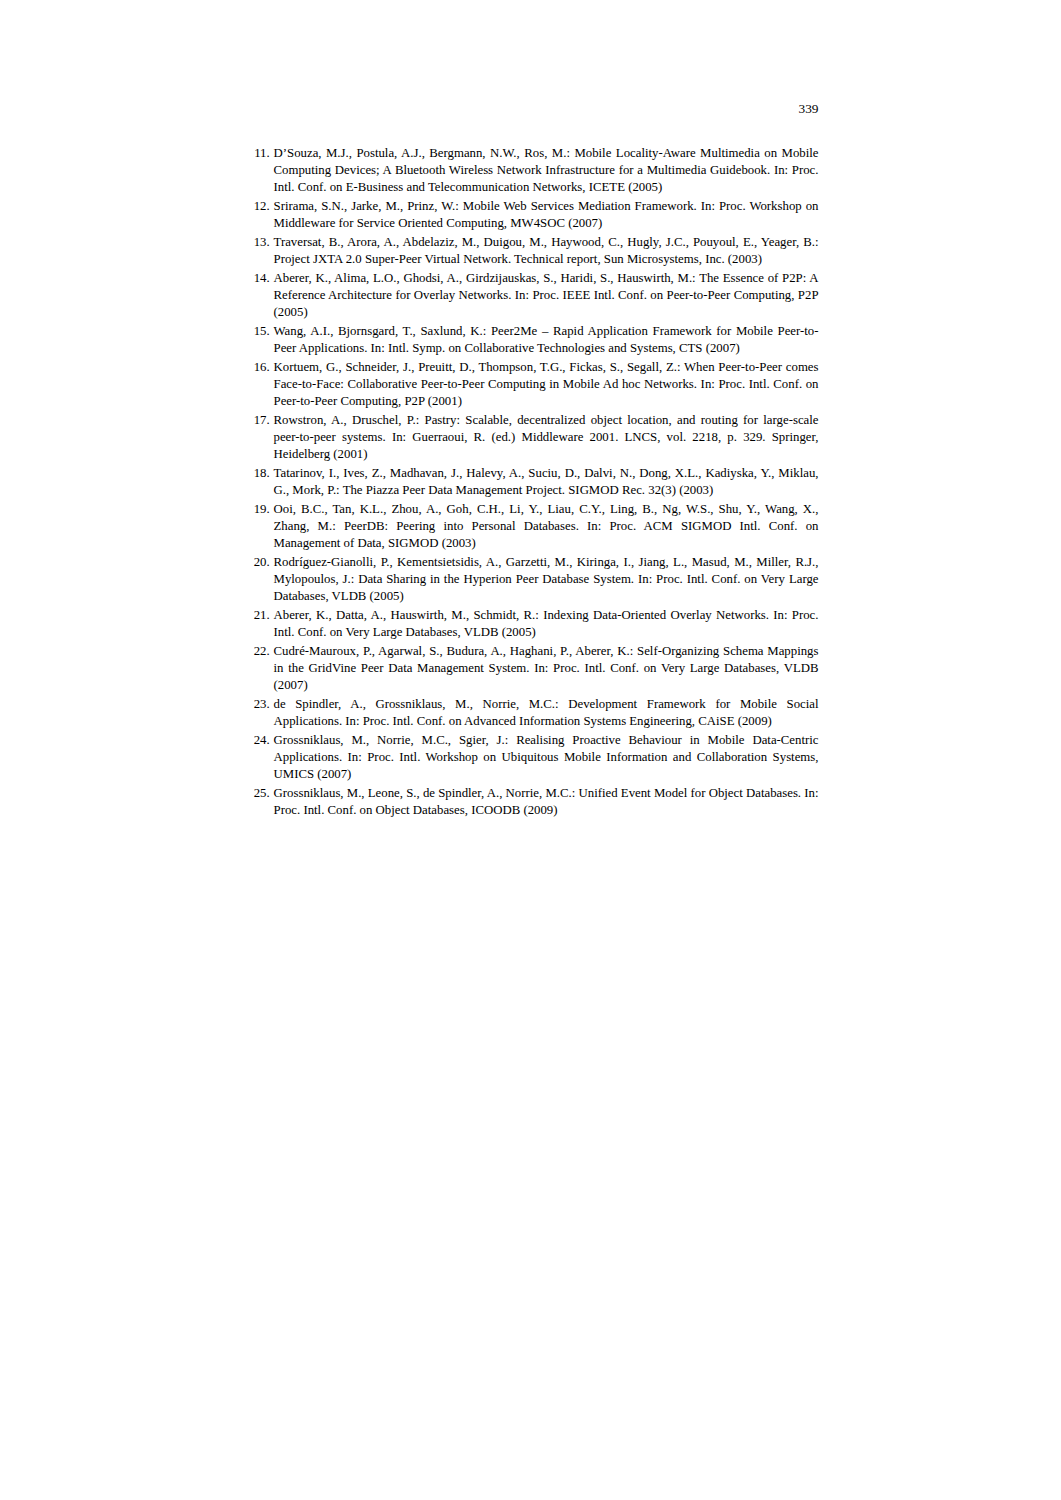339
11. D’Souza, M.J., Postula, A.J., Bergmann, N.W., Ros, M.: Mobile Locality-Aware Multimedia on Mobile Computing Devices; A Bluetooth Wireless Network Infrastructure for a Multimedia Guidebook. In: Proc. Intl. Conf. on E-Business and Telecommunication Networks, ICETE (2005)
12. Srirama, S.N., Jarke, M., Prinz, W.: Mobile Web Services Mediation Framework. In: Proc. Workshop on Middleware for Service Oriented Computing, MW4SOC (2007)
13. Traversat, B., Arora, A., Abdelaziz, M., Duigou, M., Haywood, C., Hugly, J.C., Pouyoul, E., Yeager, B.: Project JXTA 2.0 Super-Peer Virtual Network. Technical report, Sun Microsystems, Inc. (2003)
14. Aberer, K., Alima, L.O., Ghodsi, A., Girdzijauskas, S., Haridi, S., Hauswirth, M.: The Essence of P2P: A Reference Architecture for Overlay Networks. In: Proc. IEEE Intl. Conf. on Peer-to-Peer Computing, P2P (2005)
15. Wang, A.I., Bjornsgard, T., Saxlund, K.: Peer2Me – Rapid Application Framework for Mobile Peer-to-Peer Applications. In: Intl. Symp. on Collaborative Technologies and Systems, CTS (2007)
16. Kortuem, G., Schneider, J., Preuitt, D., Thompson, T.G., Fickas, S., Segall, Z.: When Peer-to-Peer comes Face-to-Face: Collaborative Peer-to-Peer Computing in Mobile Ad hoc Networks. In: Proc. Intl. Conf. on Peer-to-Peer Computing, P2P (2001)
17. Rowstron, A., Druschel, P.: Pastry: Scalable, decentralized object location, and routing for large-scale peer-to-peer systems. In: Guerraoui, R. (ed.) Middleware 2001. LNCS, vol. 2218, p. 329. Springer, Heidelberg (2001)
18. Tatarinov, I., Ives, Z., Madhavan, J., Halevy, A., Suciu, D., Dalvi, N., Dong, X.L., Kadiyska, Y., Miklau, G., Mork, P.: The Piazza Peer Data Management Project. SIGMOD Rec. 32(3) (2003)
19. Ooi, B.C., Tan, K.L., Zhou, A., Goh, C.H., Li, Y., Liau, C.Y., Ling, B., Ng, W.S., Shu, Y., Wang, X., Zhang, M.: PeerDB: Peering into Personal Databases. In: Proc. ACM SIGMOD Intl. Conf. on Management of Data, SIGMOD (2003)
20. Rodríguez-Gianolli, P., Kementsietsidis, A., Garzetti, M., Kiringa, I., Jiang, L., Masud, M., Miller, R.J., Mylopoulos, J.: Data Sharing in the Hyperion Peer Database System. In: Proc. Intl. Conf. on Very Large Databases, VLDB (2005)
21. Aberer, K., Datta, A., Hauswirth, M., Schmidt, R.: Indexing Data-Oriented Overlay Networks. In: Proc. Intl. Conf. on Very Large Databases, VLDB (2005)
22. Cudré-Mauroux, P., Agarwal, S., Budura, A., Haghani, P., Aberer, K.: Self-Organizing Schema Mappings in the GridVine Peer Data Management System. In: Proc. Intl. Conf. on Very Large Databases, VLDB (2007)
23. de Spindler, A., Grossniklaus, M., Norrie, M.C.: Development Framework for Mobile Social Applications. In: Proc. Intl. Conf. on Advanced Information Systems Engineering, CAiSE (2009)
24. Grossniklaus, M., Norrie, M.C., Sgier, J.: Realising Proactive Behaviour in Mobile Data-Centric Applications. In: Proc. Intl. Workshop on Ubiquitous Mobile Information and Collaboration Systems, UMICS (2007)
25. Grossniklaus, M., Leone, S., de Spindler, A., Norrie, M.C.: Unified Event Model for Object Databases. In: Proc. Intl. Conf. on Object Databases, ICOODB (2009)